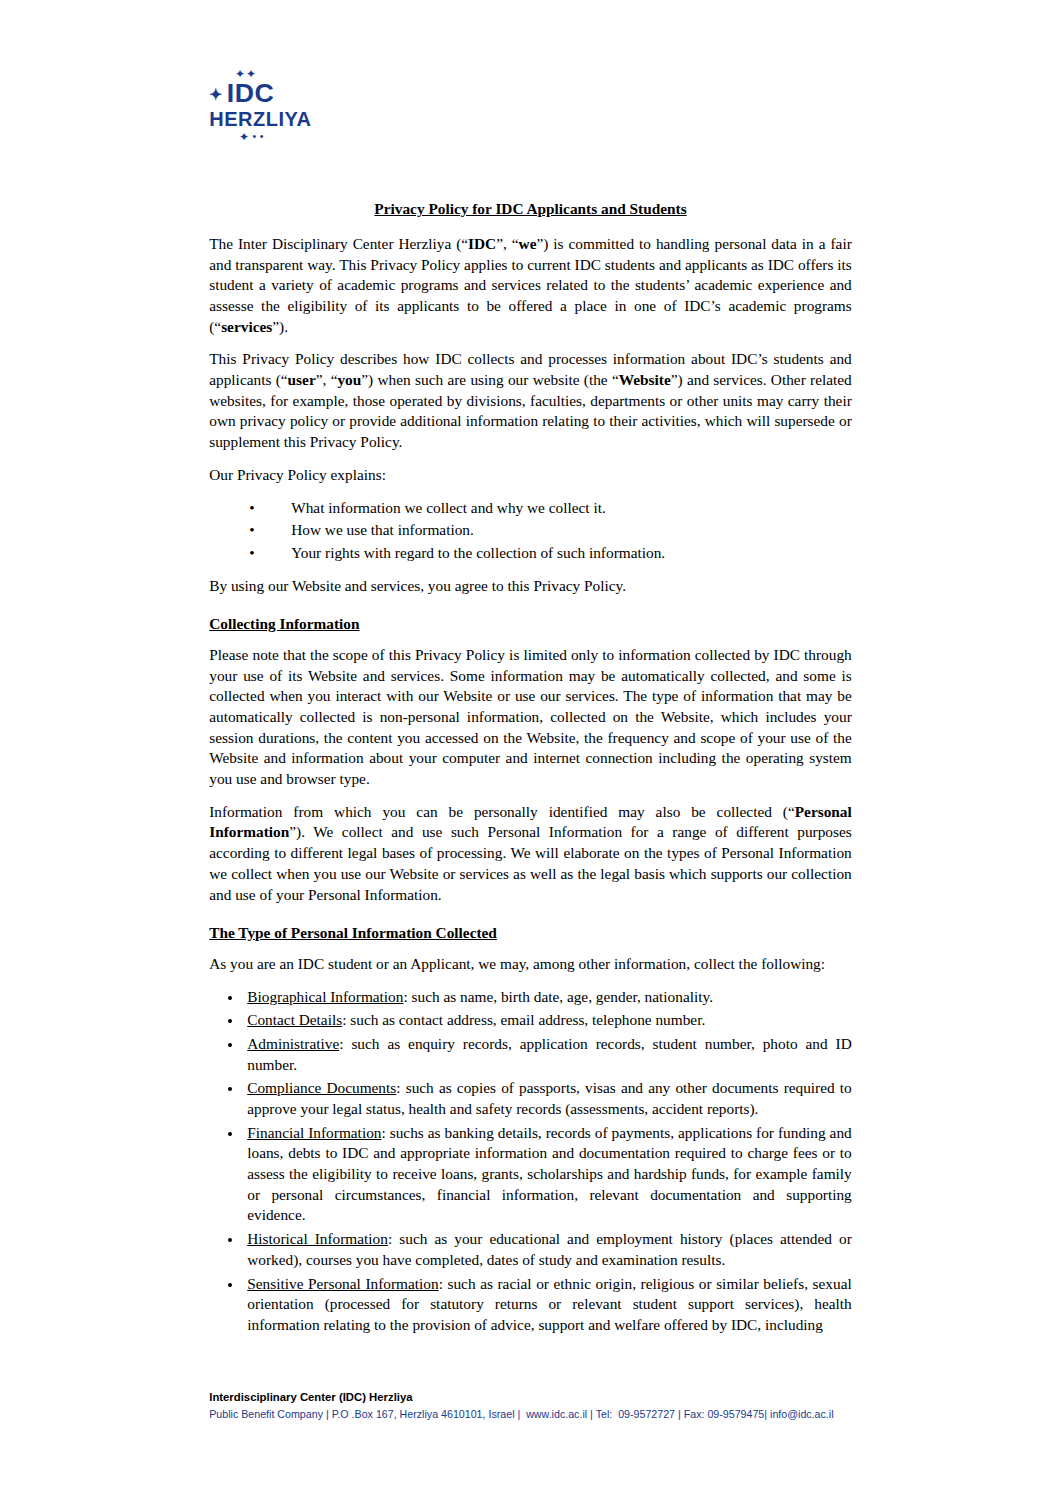✦✦
✦IDC
HERZLIYA
✦ • •
Privacy Policy for IDC Applicants and Students
The Inter Disciplinary Center Herzliya (“IDC”, “we”) is committed to handling personal data in a fair and transparent way. This Privacy Policy applies to current IDC students and applicants as IDC offers its student a variety of academic programs and services related to the students’ academic experience and assesse the eligibility of its applicants to be offered a place in one of IDC’s academic programs (“services”).
This Privacy Policy describes how IDC collects and processes information about IDC’s students and applicants (“user”, “you”) when such are using our website (the “Website”) and services. Other related websites, for example, those operated by divisions, faculties, departments or other units may carry their own privacy policy or provide additional information relating to their activities, which will supersede or supplement this Privacy Policy.
Our Privacy Policy explains:
What information we collect and why we collect it.
How we use that information.
Your rights with regard to the collection of such information.
By using our Website and services, you agree to this Privacy Policy.
Collecting Information
Please note that the scope of this Privacy Policy is limited only to information collected by IDC through your use of its Website and services. Some information may be automatically collected, and some is collected when you interact with our Website or use our services. The type of information that may be automatically collected is non-personal information, collected on the Website, which includes your session durations, the content you accessed on the Website, the frequency and scope of your use of the Website and information about your computer and internet connection including the operating system you use and browser type.
Information from which you can be personally identified may also be collected (“Personal Information”). We collect and use such Personal Information for a range of different purposes according to different legal bases of processing. We will elaborate on the types of Personal Information we collect when you use our Website or services as well as the legal basis which supports our collection and use of your Personal Information.
The Type of Personal Information Collected
As you are an IDC student or an Applicant, we may, among other information, collect the following:
Biographical Information: such as name, birth date, age, gender, nationality.
Contact Details: such as contact address, email address, telephone number.
Administrative: such as enquiry records, application records, student number, photo and ID number.
Compliance Documents: such as copies of passports, visas and any other documents required to approve your legal status, health and safety records (assessments, accident reports).
Financial Information: suchs as banking details, records of payments, applications for funding and loans, debts to IDC and appropriate information and documentation required to charge fees or to assess the eligibility to receive loans, grants, scholarships and hardship funds, for example family or personal circumstances, financial information, relevant documentation and supporting evidence.
Historical Information: such as your educational and employment history (places attended or worked), courses you have completed, dates of study and examination results.
Sensitive Personal Information: such as racial or ethnic origin, religious or similar beliefs, sexual orientation (processed for statutory returns or relevant student support services), health information relating to the provision of advice, support and welfare offered by IDC, including
Interdisciplinary Center (IDC) Herzliya
Public Benefit Company | P.O .Box 167, Herzliya 4610101, Israel | www.idc.ac.il | Tel: 09-9572727 | Fax: 09-9579475| info@idc.ac.il